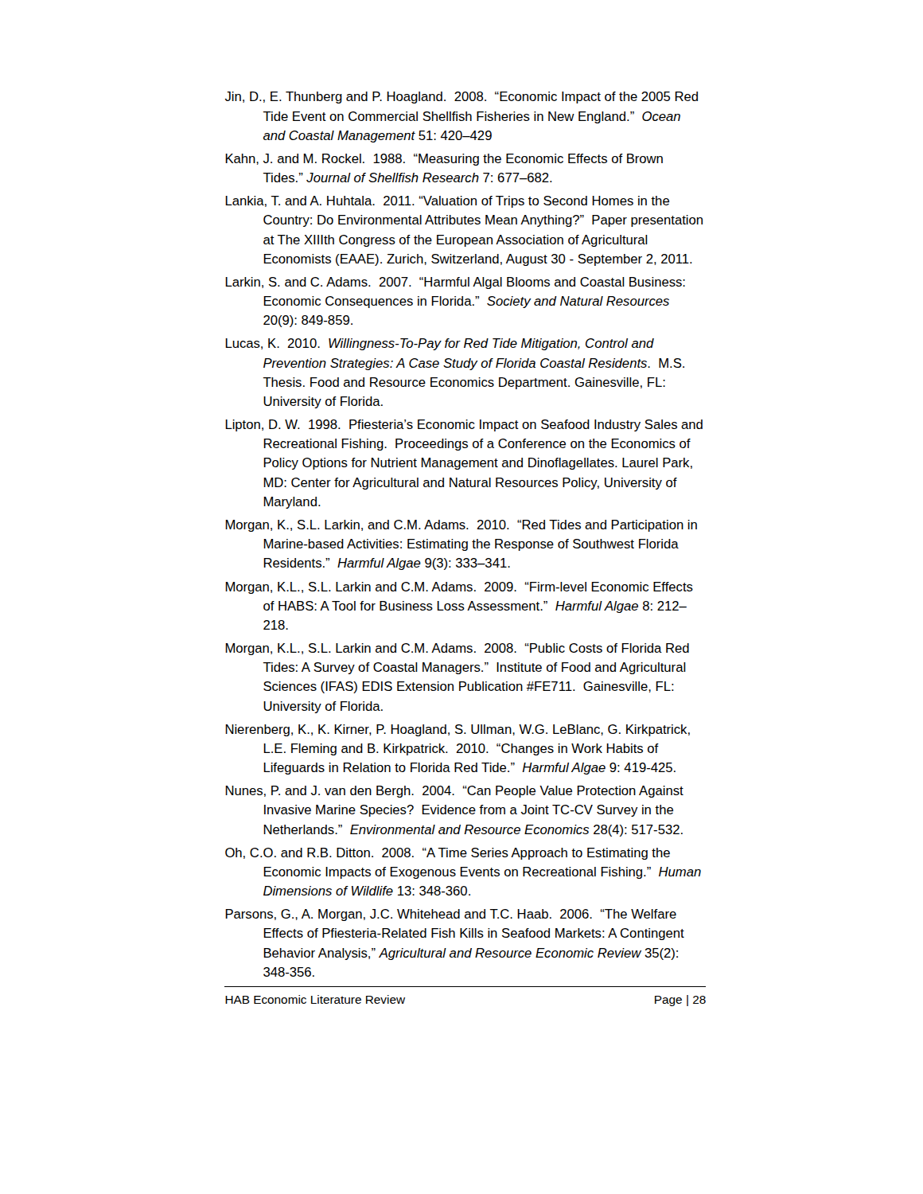Jin, D., E. Thunberg and P. Hoagland. 2008. “Economic Impact of the 2005 Red Tide Event on Commercial Shellfish Fisheries in New England.” Ocean and Coastal Management 51: 420–429
Kahn, J. and M. Rockel. 1988. “Measuring the Economic Effects of Brown Tides.” Journal of Shellfish Research 7: 677–682.
Lankia, T. and A. Huhtala. 2011. “Valuation of Trips to Second Homes in the Country: Do Environmental Attributes Mean Anything?” Paper presentation at The XIIIth Congress of the European Association of Agricultural Economists (EAAE). Zurich, Switzerland, August 30 - September 2, 2011.
Larkin, S. and C. Adams. 2007. “Harmful Algal Blooms and Coastal Business: Economic Consequences in Florida.” Society and Natural Resources 20(9): 849-859.
Lucas, K. 2010. Willingness-To-Pay for Red Tide Mitigation, Control and Prevention Strategies: A Case Study of Florida Coastal Residents. M.S. Thesis. Food and Resource Economics Department. Gainesville, FL: University of Florida.
Lipton, D. W. 1998. Pfiesteria’s Economic Impact on Seafood Industry Sales and Recreational Fishing. Proceedings of a Conference on the Economics of Policy Options for Nutrient Management and Dinoflagellates. Laurel Park, MD: Center for Agricultural and Natural Resources Policy, University of Maryland.
Morgan, K., S.L. Larkin, and C.M. Adams. 2010. “Red Tides and Participation in Marine-based Activities: Estimating the Response of Southwest Florida Residents.” Harmful Algae 9(3): 333–341.
Morgan, K.L., S.L. Larkin and C.M. Adams. 2009. “Firm-level Economic Effects of HABS: A Tool for Business Loss Assessment.” Harmful Algae 8: 212–218.
Morgan, K.L., S.L. Larkin and C.M. Adams. 2008. “Public Costs of Florida Red Tides: A Survey of Coastal Managers.” Institute of Food and Agricultural Sciences (IFAS) EDIS Extension Publication #FE711. Gainesville, FL: University of Florida.
Nierenberg, K., K. Kirner, P. Hoagland, S. Ullman, W.G. LeBlanc, G. Kirkpatrick, L.E. Fleming and B. Kirkpatrick. 2010. “Changes in Work Habits of Lifeguards in Relation to Florida Red Tide.” Harmful Algae 9: 419-425.
Nunes, P. and J. van den Bergh. 2004. “Can People Value Protection Against Invasive Marine Species? Evidence from a Joint TC-CV Survey in the Netherlands.” Environmental and Resource Economics 28(4): 517-532.
Oh, C.O. and R.B. Ditton. 2008. “A Time Series Approach to Estimating the Economic Impacts of Exogenous Events on Recreational Fishing.” Human Dimensions of Wildlife 13: 348-360.
Parsons, G., A. Morgan, J.C. Whitehead and T.C. Haab. 2006. “The Welfare Effects of Pfiesteria-Related Fish Kills in Seafood Markets: A Contingent Behavior Analysis,” Agricultural and Resource Economic Review 35(2): 348-356.
HAB Economic Literature Review Page | 28